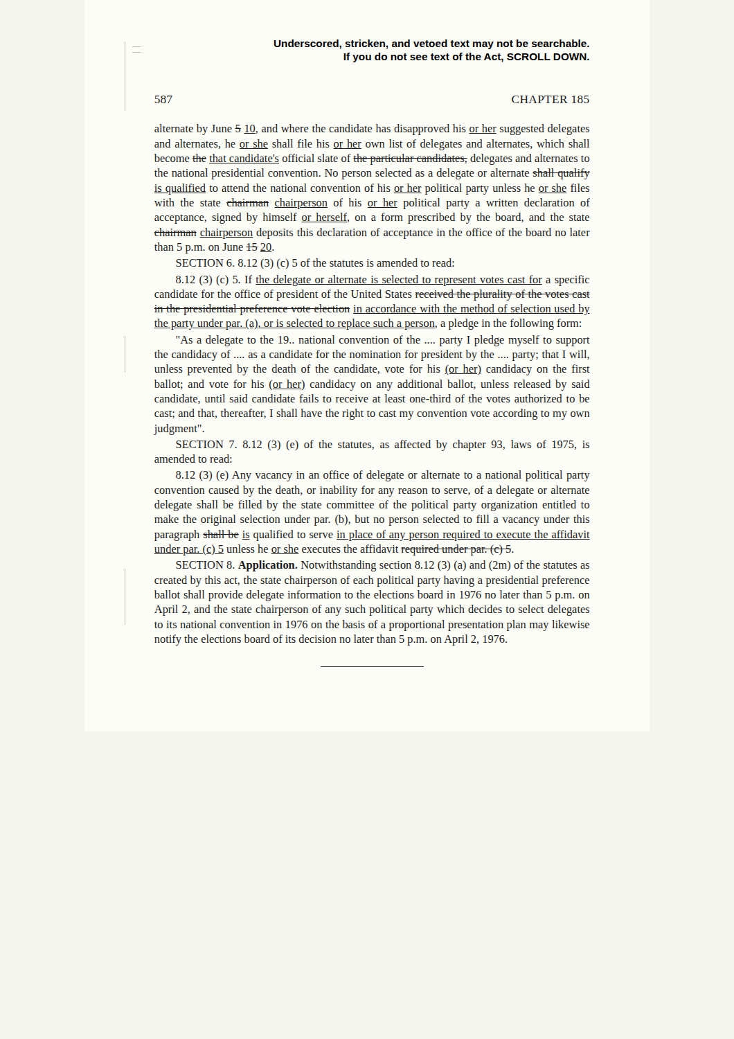Underscored, stricken, and vetoed text may not be searchable.
If you do not see text of the Act, SCROLL DOWN.
587
CHAPTER 185
alternate by June 5 10, and where the candidate has disapproved his or her suggested delegates and alternates, he or she shall file his or her own list of delegates and alternates, which shall become the that candidate's official slate of the particular candidates, delegates and alternates to the national presidential convention. No person selected as a delegate or alternate shall qualify is qualified to attend the national convention of his or her political party unless he or she files with the state chairman chairperson of his or her political party a written declaration of acceptance, signed by himself or herself, on a form prescribed by the board, and the state chairman chairperson deposits this declaration of acceptance in the office of the board no later than 5 p.m. on June 15 20.
SECTION 6. 8.12 (3) (c) 5 of the statutes is amended to read:
8.12 (3) (c) 5. If the delegate or alternate is selected to represent votes cast for a specific candidate for the office of president of the United States received the plurality of the votes cast in the presidential preference vote election in accordance with the method of selection used by the party under par. (a), or is selected to replace such a person, a pledge in the following form:
"As a delegate to the 19.. national convention of the .... party I pledge myself to support the candidacy of .... as a candidate for the nomination for president by the .... party; that I will, unless prevented by the death of the candidate, vote for his (or her) candidacy on the first ballot; and vote for his (or her) candidacy on any additional ballot, unless released by said candidate, until said candidate fails to receive at least one-third of the votes authorized to be cast; and that, thereafter, I shall have the right to cast my convention vote according to my own judgment".
SECTION 7. 8.12 (3) (e) of the statutes, as affected by chapter 93, laws of 1975, is amended to read:
8.12 (3) (e) Any vacancy in an office of delegate or alternate to a national political party convention caused by the death, or inability for any reason to serve, of a delegate or alternate delegate shall be filled by the state committee of the political party organization entitled to make the original selection under par. (b), but no person selected to fill a vacancy under this paragraph shall be is qualified to serve in place of any person required to execute the affidavit under par. (c) 5 unless he or she executes the affidavit required under par. (c) 5.
SECTION 8. Application. Notwithstanding section 8.12 (3) (a) and (2m) of the statutes as created by this act, the state chairperson of each political party having a presidential preference ballot shall provide delegate information to the elections board in 1976 no later than 5 p.m. on April 2, and the state chairperson of any such political party which decides to select delegates to its national convention in 1976 on the basis of a proportional presentation plan may likewise notify the elections board of its decision no later than 5 p.m. on April 2, 1976.